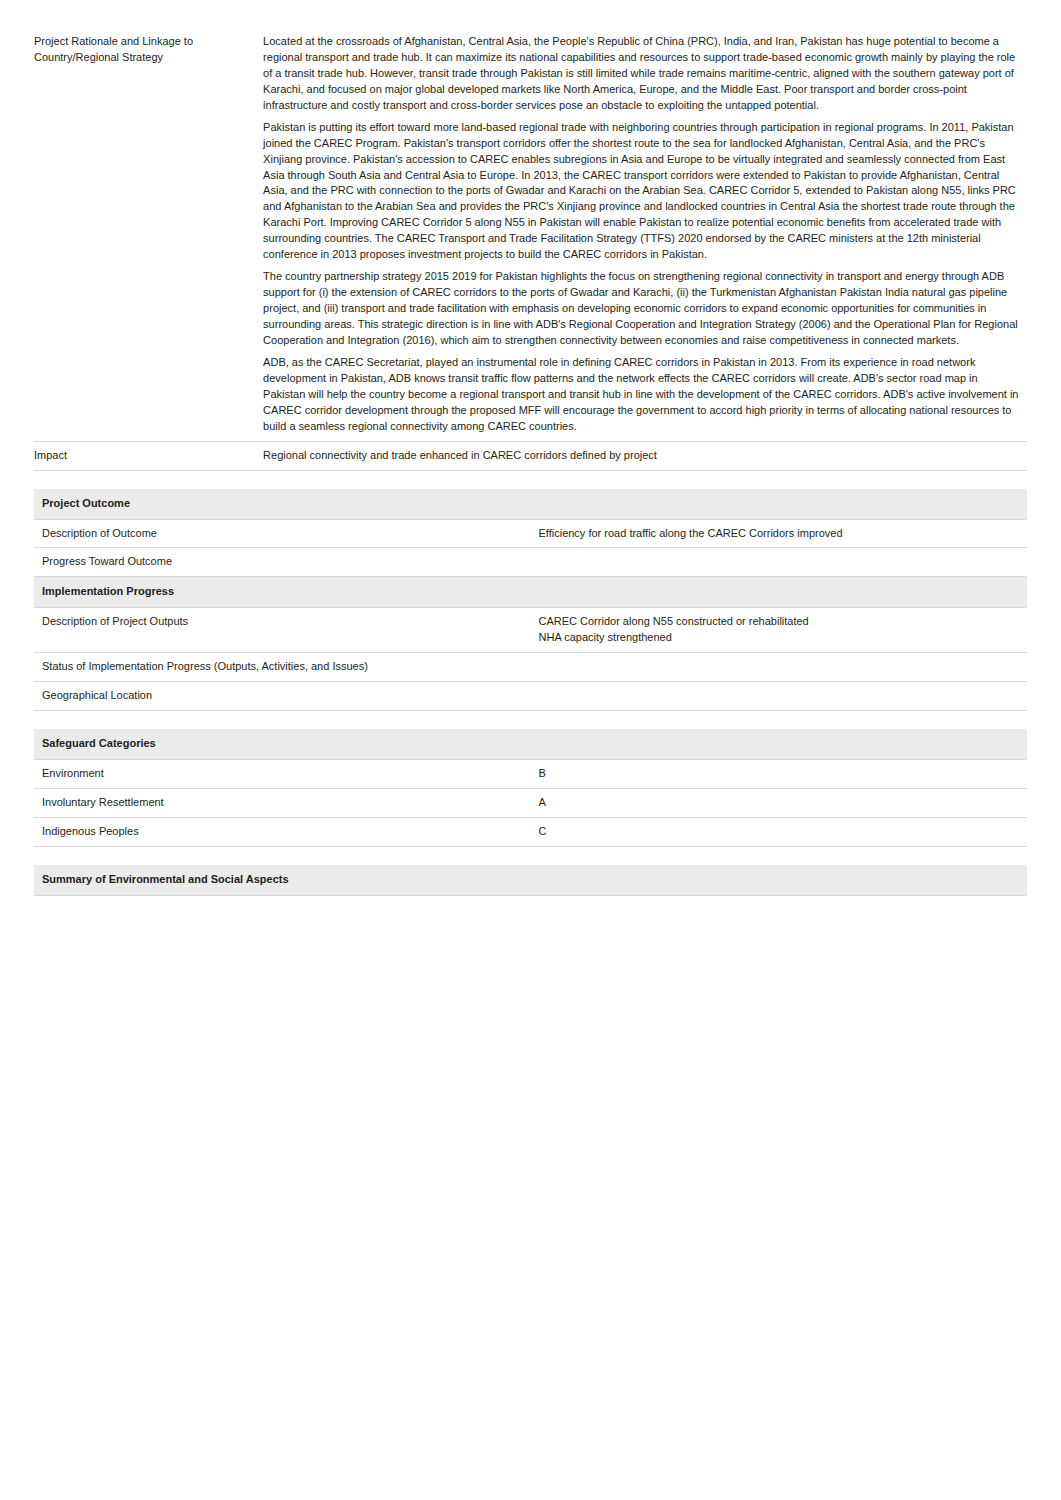| Project Rationale and Linkage to Country/Regional Strategy | Located at the crossroads of Afghanistan, Central Asia, the People's Republic of China (PRC), India, and Iran, Pakistan has huge potential to become a regional transport and trade hub. It can maximize its national capabilities and resources to support trade-based economic growth mainly by playing the role of a transit trade hub. However, transit trade through Pakistan is still limited while trade remains maritime-centric, aligned with the southern gateway port of Karachi, and focused on major global developed markets like North America, Europe, and the Middle East. Poor transport and border cross-point infrastructure and costly transport and cross-border services pose an obstacle to exploiting the untapped potential. Pakistan is putting its effort toward more land-based regional trade with neighboring countries through participation in regional programs. In 2011, Pakistan joined the CAREC Program. Pakistan's transport corridors offer the shortest route to the sea for landlocked Afghanistan, Central Asia, and the PRC's Xinjiang province. Pakistan's accession to CAREC enables subregions in Asia and Europe to be virtually integrated and seamlessly connected from East Asia through South Asia and Central Asia to Europe. In 2013, the CAREC transport corridors were extended to Pakistan to provide Afghanistan, Central Asia, and the PRC with connection to the ports of Gwadar and Karachi on the Arabian Sea. CAREC Corridor 5, extended to Pakistan along N55, links PRC and Afghanistan to the Arabian Sea and provides the PRC's Xinjiang province and landlocked countries in Central Asia the shortest trade route through the Karachi Port. Improving CAREC Corridor 5 along N55 in Pakistan will enable Pakistan to realize potential economic benefits from accelerated trade with surrounding countries. The CAREC Transport and Trade Facilitation Strategy (TTFS) 2020 endorsed by the CAREC ministers at the 12th ministerial conference in 2013 proposes investment projects to build the CAREC corridors in Pakistan. The country partnership strategy 2015 2019 for Pakistan highlights the focus on strengthening regional connectivity in transport and energy through ADB support for (i) the extension of CAREC corridors to the ports of Gwadar and Karachi, (ii) the Turkmenistan Afghanistan Pakistan India natural gas pipeline project, and (iii) transport and trade facilitation with emphasis on developing economic corridors to expand economic opportunities for communities in surrounding areas. This strategic direction is in line with ADB's Regional Cooperation and Integration Strategy (2006) and the Operational Plan for Regional Cooperation and Integration (2016), which aim to strengthen connectivity between economies and raise competitiveness in connected markets. ADB, as the CAREC Secretariat, played an instrumental role in defining CAREC corridors in Pakistan in 2013. From its experience in road network development in Pakistan, ADB knows transit traffic flow patterns and the network effects the CAREC corridors will create. ADB's sector road map in Pakistan will help the country become a regional transport and transit hub in line with the development of the CAREC corridors. ADB's active involvement in CAREC corridor development through the proposed MFF will encourage the government to accord high priority in terms of allocating national resources to build a seamless regional connectivity among CAREC countries. |
| Impact | Regional connectivity and trade enhanced in CAREC corridors defined by project |
| Project Outcome |
| Description of Outcome | Efficiency for road traffic along the CAREC Corridors improved |
| Progress Toward Outcome | |
| Implementation Progress |
| Description of Project Outputs | CAREC Corridor along N55 constructed or rehabilitated NHA capacity strengthened |
| Status of Implementation Progress (Outputs, Activities, and Issues) |
| Geographical Location |
| Safeguard Categories |
| Environment | B |
| Involuntary Resettlement | A |
| Indigenous Peoples | C |
| Summary of Environmental and Social Aspects |